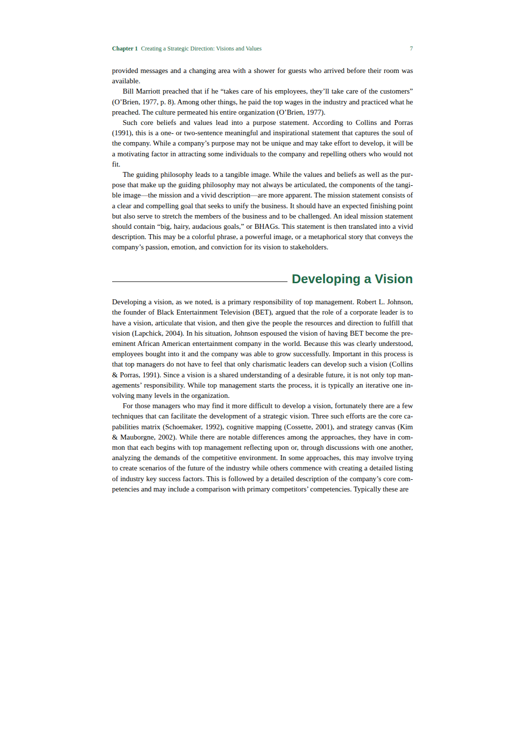Chapter 1 Creating a Strategic Direction: Visions and Values
7
provided messages and a changing area with a shower for guests who arrived before their room was available.
Bill Marriott preached that if he “takes care of his employees, they’ll take care of the customers” (O’Brien, 1977, p. 8). Among other things, he paid the top wages in the industry and practiced what he preached. The culture permeated his entire organization (O’Brien, 1977).
Such core beliefs and values lead into a purpose statement. According to Collins and Porras (1991), this is a one- or two-sentence meaningful and inspirational statement that captures the soul of the company. While a company’s purpose may not be unique and may take effort to develop, it will be a motivating factor in attracting some individuals to the company and repelling others who would not fit.
The guiding philosophy leads to a tangible image. While the values and beliefs as well as the purpose that make up the guiding philosophy may not always be articulated, the components of the tangible image—the mission and a vivid description—are more apparent. The mission statement consists of a clear and compelling goal that seeks to unify the business. It should have an expected finishing point but also serve to stretch the members of the business and to be challenged. An ideal mission statement should contain “big, hairy, audacious goals,” or BHAGs. This statement is then translated into a vivid description. This may be a colorful phrase, a powerful image, or a metaphorical story that conveys the company’s passion, emotion, and conviction for its vision to stakeholders.
Developing a Vision
Developing a vision, as we noted, is a primary responsibility of top management. Robert L. Johnson, the founder of Black Entertainment Television (BET), argued that the role of a corporate leader is to have a vision, articulate that vision, and then give the people the resources and direction to fulfill that vision (Lapchick, 2004). In his situation, Johnson espoused the vision of having BET become the preeminent African American entertainment company in the world. Because this was clearly understood, employees bought into it and the company was able to grow successfully. Important in this process is that top managers do not have to feel that only charismatic leaders can develop such a vision (Collins & Porras, 1991). Since a vision is a shared understanding of a desirable future, it is not only top managements’ responsibility. While top management starts the process, it is typically an iterative one involving many levels in the organization.
For those managers who may find it more difficult to develop a vision, fortunately there are a few techniques that can facilitate the development of a strategic vision. Three such efforts are the core capabilities matrix (Schoemaker, 1992), cognitive mapping (Cossette, 2001), and strategy canvas (Kim & Mauborgne, 2002). While there are notable differences among the approaches, they have in common that each begins with top management reflecting upon or, through discussions with one another, analyzing the demands of the competitive environment. In some approaches, this may involve trying to create scenarios of the future of the industry while others commence with creating a detailed listing of industry key success factors. This is followed by a detailed description of the company’s core competencies and may include a comparison with primary competitors’ competencies. Typically these are